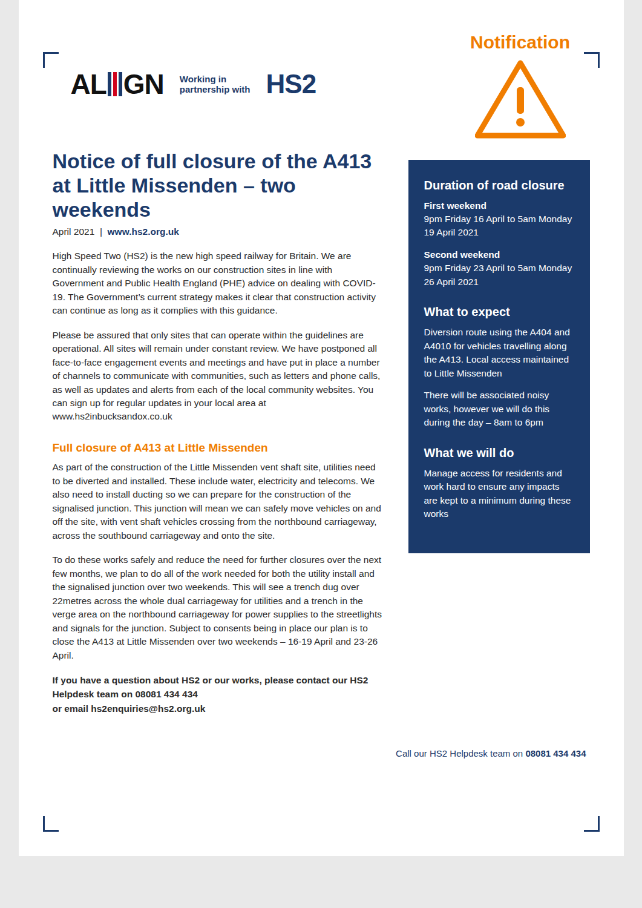AL GN
Working in
partnership with
HS2
Notification
Notice of full closure of the A413 at Little Missenden – two weekends
April 2021 | www.hs2.org.uk
High Speed Two (HS2) is the new high speed railway for Britain. We are continually reviewing the works on our construction sites in line with Government and Public Health England (PHE) advice on dealing with COVID-19. The Government’s current strategy makes it clear that construction activity can continue as long as it complies with this guidance.
Please be assured that only sites that can operate within the guidelines are operational. All sites will remain under constant review. We have postponed all face-to-face engagement events and meetings and have put in place a number of channels to communicate with communities, such as letters and phone calls, as well as updates and alerts from each of the local community websites. You can sign up for regular updates in your local area at www.hs2inbucksandox.co.uk
Full closure of A413 at Little Missenden
As part of the construction of the Little Missenden vent shaft site, utilities need to be diverted and installed. These include water, electricity and telecoms. We also need to install ducting so we can prepare for the construction of the signalised junction. This junction will mean we can safely move vehicles on and off the site, with vent shaft vehicles crossing from the northbound carriageway, across the southbound carriageway and onto the site.
To do these works safely and reduce the need for further closures over the next few months, we plan to do all of the work needed for both the utility install and the signalised junction over two weekends. This will see a trench dug over 22metres across the whole dual carriageway for utilities and a trench in the verge area on the northbound carriageway for power supplies to the streetlights and signals for the junction. Subject to consents being in place our plan is to close the A413 at Little Missenden over two weekends – 16-19 April and 23-26 April.
If you have a question about HS2 or our works, please contact our HS2 Helpdesk team on 08081 434 434
or email hs2enquiries@hs2.org.uk
Duration of road closure
First weekend
9pm Friday 16 April to 5am Monday 19 April 2021
Second weekend
9pm Friday 23 April to 5am Monday 26 April 2021
What to expect
Diversion route using the A404 and A4010 for vehicles travelling along the A413. Local access maintained to Little Missenden
There will be associated noisy works, however we will do this during the day – 8am to 6pm
What we will do
Manage access for residents and work hard to ensure any impacts are kept to a minimum during these works
Call our HS2 Helpdesk team on 08081 434 434